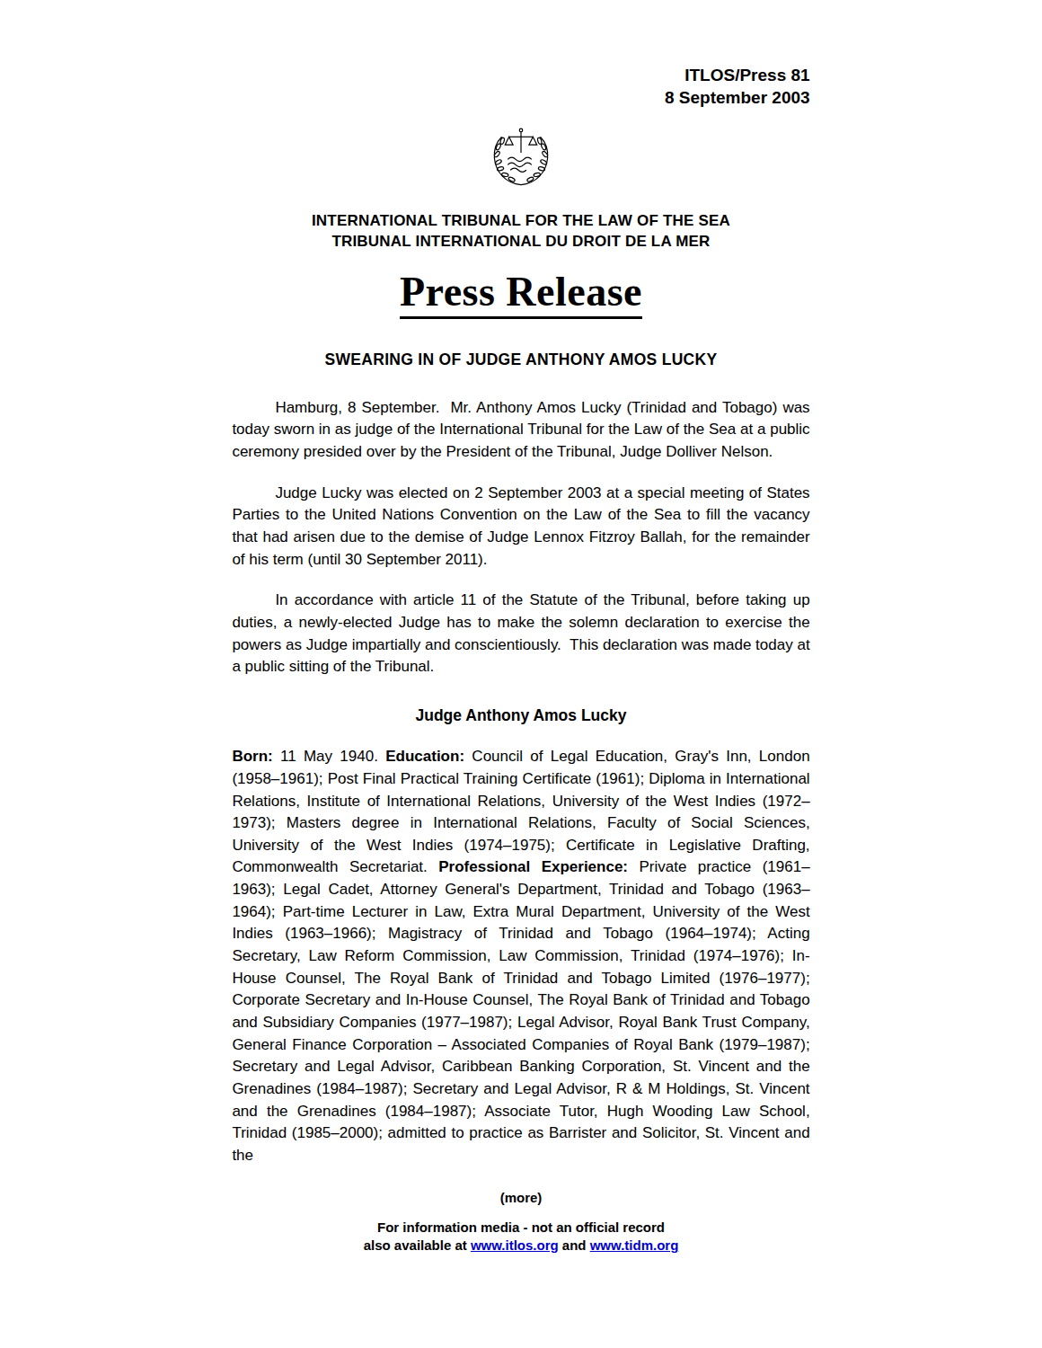ITLOS/Press 81
8 September 2003
INTERNATIONAL TRIBUNAL FOR THE LAW OF THE SEA
TRIBUNAL INTERNATIONAL DU DROIT DE LA MER
Press Release
SWEARING IN OF JUDGE ANTHONY AMOS LUCKY
Hamburg, 8 September. Mr. Anthony Amos Lucky (Trinidad and Tobago) was today sworn in as judge of the International Tribunal for the Law of the Sea at a public ceremony presided over by the President of the Tribunal, Judge Dolliver Nelson.
Judge Lucky was elected on 2 September 2003 at a special meeting of States Parties to the United Nations Convention on the Law of the Sea to fill the vacancy that had arisen due to the demise of Judge Lennox Fitzroy Ballah, for the remainder of his term (until 30 September 2011).
In accordance with article 11 of the Statute of the Tribunal, before taking up duties, a newly-elected Judge has to make the solemn declaration to exercise the powers as Judge impartially and conscientiously. This declaration was made today at a public sitting of the Tribunal.
Judge Anthony Amos Lucky
Born: 11 May 1940. Education: Council of Legal Education, Gray's Inn, London (1958–1961); Post Final Practical Training Certificate (1961); Diploma in International Relations, Institute of International Relations, University of the West Indies (1972–1973); Masters degree in International Relations, Faculty of Social Sciences, University of the West Indies (1974–1975); Certificate in Legislative Drafting, Commonwealth Secretariat. Professional Experience: Private practice (1961–1963); Legal Cadet, Attorney General's Department, Trinidad and Tobago (1963–1964); Part-time Lecturer in Law, Extra Mural Department, University of the West Indies (1963–1966); Magistracy of Trinidad and Tobago (1964–1974); Acting Secretary, Law Reform Commission, Law Commission, Trinidad (1974–1976); In-House Counsel, The Royal Bank of Trinidad and Tobago Limited (1976–1977); Corporate Secretary and In-House Counsel, The Royal Bank of Trinidad and Tobago and Subsidiary Companies (1977–1987); Legal Advisor, Royal Bank Trust Company, General Finance Corporation – Associated Companies of Royal Bank (1979–1987); Secretary and Legal Advisor, Caribbean Banking Corporation, St. Vincent and the Grenadines (1984–1987); Secretary and Legal Advisor, R & M Holdings, St. Vincent and the Grenadines (1984–1987); Associate Tutor, Hugh Wooding Law School, Trinidad (1985–2000); admitted to practice as Barrister and Solicitor, St. Vincent and the
(more)
For information media - not an official record
also available at www.itlos.org and www.tidm.org